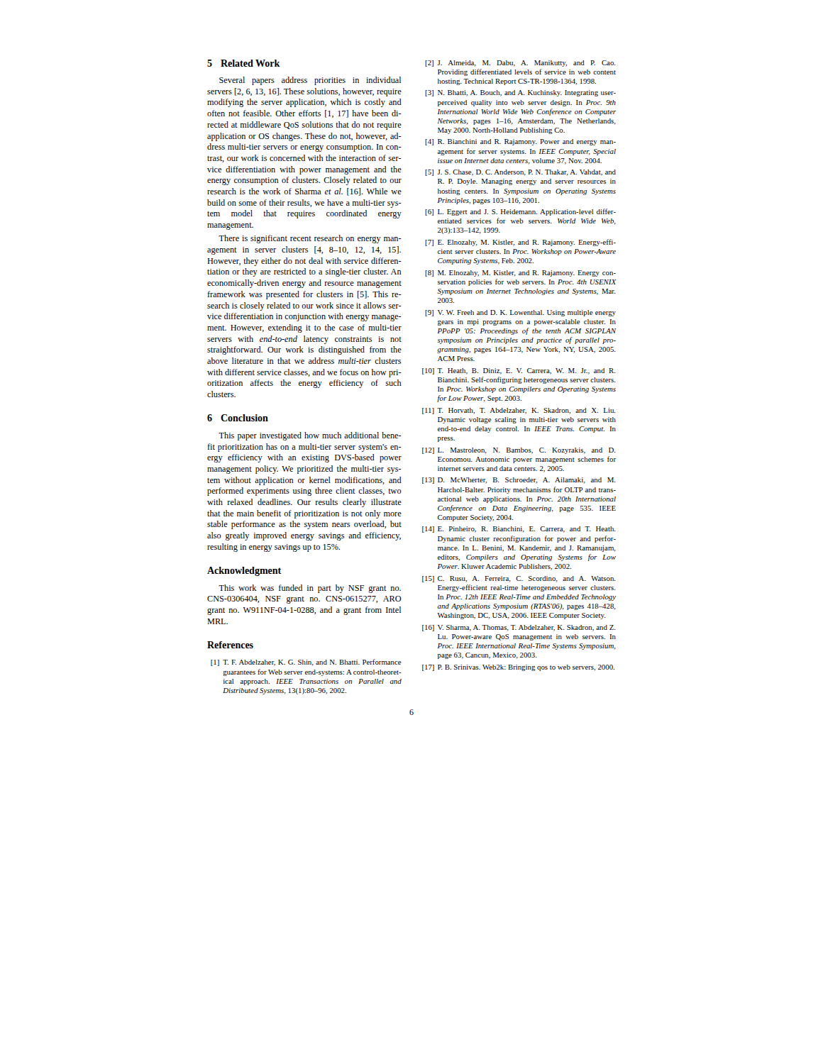5 Related Work
Several papers address priorities in individual servers [2, 6, 13, 16]. These solutions, however, require modifying the server application, which is costly and often not feasible. Other efforts [1, 17] have been directed at middleware QoS solutions that do not require application or OS changes. These do not, however, address multi-tier servers or energy consumption. In contrast, our work is concerned with the interaction of service differentiation with power management and the energy consumption of clusters. Closely related to our research is the work of Sharma et al. [16]. While we build on some of their results, we have a multi-tier system model that requires coordinated energy management.
There is significant recent research on energy management in server clusters [4, 8–10, 12, 14, 15]. However, they either do not deal with service differentiation or they are restricted to a single-tier cluster. An economically-driven energy and resource management framework was presented for clusters in [5]. This research is closely related to our work since it allows service differentiation in conjunction with energy management. However, extending it to the case of multi-tier servers with end-to-end latency constraints is not straightforward. Our work is distinguished from the above literature in that we address multi-tier clusters with different service classes, and we focus on how prioritization affects the energy efficiency of such clusters.
6 Conclusion
This paper investigated how much additional benefit prioritization has on a multi-tier server system's energy efficiency with an existing DVS-based power management policy. We prioritized the multi-tier system without application or kernel modifications, and performed experiments using three client classes, two with relaxed deadlines. Our results clearly illustrate that the main benefit of prioritization is not only more stable performance as the system nears overload, but also greatly improved energy savings and efficiency, resulting in energy savings up to 15%.
Acknowledgment
This work was funded in part by NSF grant no. CNS-0306404, NSF grant no. CNS-0615277, ARO grant no. W911NF-04-1-0288, and a grant from Intel MRL.
References
[1] T. F. Abdelzaher, K. G. Shin, and N. Bhatti. Performance guarantees for Web server end-systems: A control-theoretical approach. IEEE Transactions on Parallel and Distributed Systems, 13(1):80–96, 2002.
[2] J. Almeida, M. Dabu, A. Manikutty, and P. Cao. Providing differentiated levels of service in web content hosting. Technical Report CS-TR-1998-1364, 1998.
[3] N. Bhatti, A. Bouch, and A. Kuchinsky. Integrating user-perceived quality into web server design. In Proc. 9th International World Wide Web Conference on Computer Networks, pages 1–16, Amsterdam, The Netherlands, May 2000. North-Holland Publishing Co.
[4] R. Bianchini and R. Rajamony. Power and energy management for server systems. In IEEE Computer, Special issue on Internet data centers, volume 37, Nov. 2004.
[5] J. S. Chase, D. C. Anderson, P. N. Thakar, A. Vahdat, and R. P. Doyle. Managing energy and server resources in hosting centers. In Symposium on Operating Systems Principles, pages 103–116, 2001.
[6] L. Eggert and J. S. Heidemann. Application-level differentiated services for web servers. World Wide Web, 2(3):133–142, 1999.
[7] E. Elnozahy, M. Kistler, and R. Rajamony. Energy-efficient server clusters. In Proc. Workshop on Power-Aware Computing Systems, Feb. 2002.
[8] M. Elnozahy, M. Kistler, and R. Rajamony. Energy conservation policies for web servers. In Proc. 4th USENIX Symposium on Internet Technologies and Systems, Mar. 2003.
[9] V. W. Freeh and D. K. Lowenthal. Using multiple energy gears in mpi programs on a power-scalable cluster. In PPoPP '05: Proceedings of the tenth ACM SIGPLAN symposium on Principles and practice of parallel programming, pages 164–173, New York, NY, USA, 2005. ACM Press.
[10] T. Heath, B. Diniz, E. V. Carrera, W. M. Jr., and R. Bianchini. Self-configuring heterogeneous server clusters. In Proc. Workshop on Compilers and Operating Systems for Low Power, Sept. 2003.
[11] T. Horvath, T. Abdelzaher, K. Skadron, and X. Liu. Dynamic voltage scaling in multi-tier web servers with end-to-end delay control. In IEEE Trans. Comput. In press.
[12] L. Mastroleon, N. Bambos, C. Kozyrakis, and D. Economou. Autonomic power management schemes for internet servers and data centers. 2, 2005.
[13] D. McWherter, B. Schroeder, A. Ailamaki, and M. Harchol-Balter. Priority mechanisms for OLTP and transactional web applications. In Proc. 20th International Conference on Data Engineering, page 535. IEEE Computer Society, 2004.
[14] E. Pinheiro, R. Bianchini, E. Carrera, and T. Heath. Dynamic cluster reconfiguration for power and performance. In L. Benini, M. Kandemir, and J. Ramanujam, editors, Compilers and Operating Systems for Low Power. Kluwer Academic Publishers, 2002.
[15] C. Rusu, A. Ferreira, C. Scordino, and A. Watson. Energy-efficient real-time heterogeneous server clusters. In Proc. 12th IEEE Real-Time and Embedded Technology and Applications Symposium (RTAS'06), pages 418–428, Washington, DC, USA, 2006. IEEE Computer Society.
[16] V. Sharma, A. Thomas, T. Abdelzaher, K. Skadron, and Z. Lu. Power-aware QoS management in web servers. In Proc. IEEE International Real-Time Systems Symposium, page 63, Cancun, Mexico, 2003.
[17] P. B. Srinivas. Web2k: Bringing qos to web servers, 2000.
6